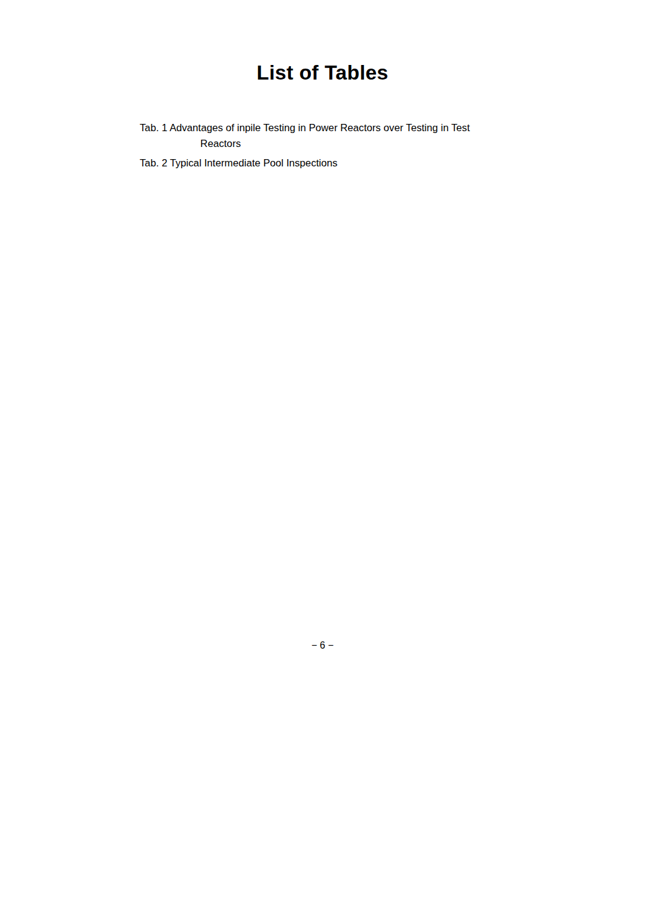List of Tables
Tab. 1 Advantages of inpile Testing in Power Reactors over Testing in Test Reactors
Tab. 2 Typical Intermediate Pool Inspections
− 6 −